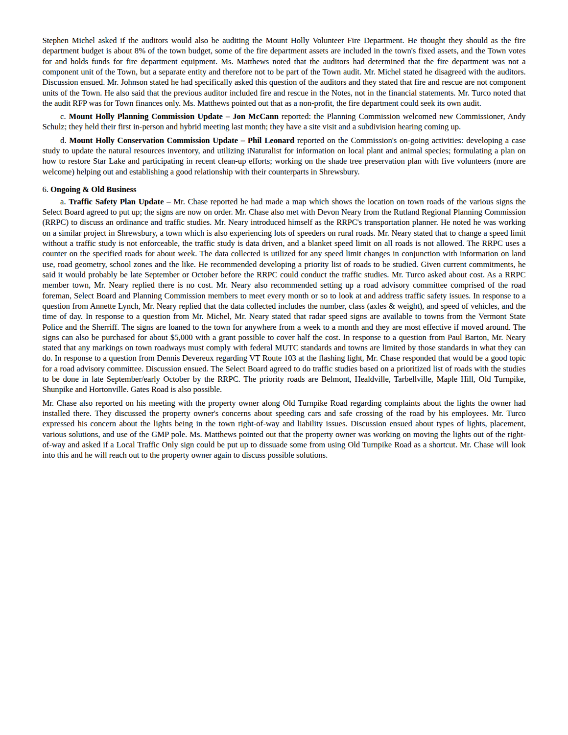Stephen Michel asked if the auditors would also be auditing the Mount Holly Volunteer Fire Department. He thought they should as the fire department budget is about 8% of the town budget, some of the fire department assets are included in the town's fixed assets, and the Town votes for and holds funds for fire department equipment. Ms. Matthews noted that the auditors had determined that the fire department was not a component unit of the Town, but a separate entity and therefore not to be part of the Town audit. Mr. Michel stated he disagreed with the auditors. Discussion ensued. Mr. Johnson stated he had specifically asked this question of the auditors and they stated that fire and rescue are not component units of the Town. He also said that the previous auditor included fire and rescue in the Notes, not in the financial statements. Mr. Turco noted that the audit RFP was for Town finances only. Ms. Matthews pointed out that as a non-profit, the fire department could seek its own audit.
c. Mount Holly Planning Commission Update – Jon McCann reported: the Planning Commission welcomed new Commissioner, Andy Schulz; they held their first in-person and hybrid meeting last month; they have a site visit and a subdivision hearing coming up.
d. Mount Holly Conservation Commission Update – Phil Leonard reported on the Commission's on-going activities: developing a case study to update the natural resources inventory, and utilizing iNaturalist for information on local plant and animal species; formulating a plan on how to restore Star Lake and participating in recent clean-up efforts; working on the shade tree preservation plan with five volunteers (more are welcome) helping out and establishing a good relationship with their counterparts in Shrewsbury.
6. Ongoing & Old Business
a. Traffic Safety Plan Update – Mr. Chase reported he had made a map which shows the location on town roads of the various signs the Select Board agreed to put up; the signs are now on order. Mr. Chase also met with Devon Neary from the Rutland Regional Planning Commission (RRPC) to discuss an ordinance and traffic studies. Mr. Neary introduced himself as the RRPC's transportation planner. He noted he was working on a similar project in Shrewsbury, a town which is also experiencing lots of speeders on rural roads. Mr. Neary stated that to change a speed limit without a traffic study is not enforceable, the traffic study is data driven, and a blanket speed limit on all roads is not allowed. The RRPC uses a counter on the specified roads for about week. The data collected is utilized for any speed limit changes in conjunction with information on land use, road geometry, school zones and the like. He recommended developing a priority list of roads to be studied. Given current commitments, he said it would probably be late September or October before the RRPC could conduct the traffic studies. Mr. Turco asked about cost. As a RRPC member town, Mr. Neary replied there is no cost. Mr. Neary also recommended setting up a road advisory committee comprised of the road foreman, Select Board and Planning Commission members to meet every month or so to look at and address traffic safety issues. In response to a question from Annette Lynch, Mr. Neary replied that the data collected includes the number, class (axles & weight), and speed of vehicles, and the time of day. In response to a question from Mr. Michel, Mr. Neary stated that radar speed signs are available to towns from the Vermont State Police and the Sherriff. The signs are loaned to the town for anywhere from a week to a month and they are most effective if moved around. The signs can also be purchased for about $5,000 with a grant possible to cover half the cost. In response to a question from Paul Barton, Mr. Neary stated that any markings on town roadways must comply with federal MUTC standards and towns are limited by those standards in what they can do. In response to a question from Dennis Devereux regarding VT Route 103 at the flashing light, Mr. Chase responded that would be a good topic for a road advisory committee. Discussion ensued. The Select Board agreed to do traffic studies based on a prioritized list of roads with the studies to be done in late September/early October by the RRPC. The priority roads are Belmont, Healdville, Tarbellville, Maple Hill, Old Turnpike, Shunpike and Hortonville. Gates Road is also possible.
Mr. Chase also reported on his meeting with the property owner along Old Turnpike Road regarding complaints about the lights the owner had installed there. They discussed the property owner's concerns about speeding cars and safe crossing of the road by his employees. Mr. Turco expressed his concern about the lights being in the town right-of-way and liability issues. Discussion ensued about types of lights, placement, various solutions, and use of the GMP pole. Ms. Matthews pointed out that the property owner was working on moving the lights out of the right-of-way and asked if a Local Traffic Only sign could be put up to dissuade some from using Old Turnpike Road as a shortcut. Mr. Chase will look into this and he will reach out to the property owner again to discuss possible solutions.